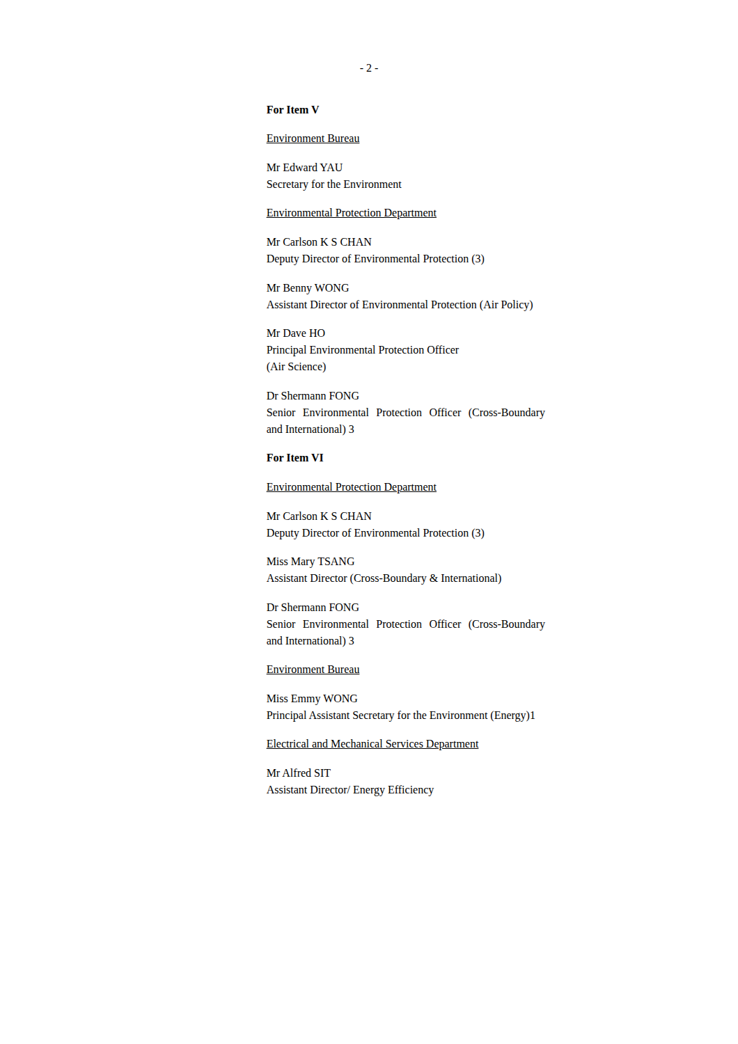- 2 -
For Item V
Environment Bureau
Mr Edward YAU
Secretary for the Environment
Environmental Protection Department
Mr Carlson K S CHAN
Deputy Director of Environmental Protection (3)
Mr Benny WONG
Assistant Director of Environmental Protection (Air Policy)
Mr Dave HO
Principal Environmental Protection Officer
(Air Science)
Dr Shermann FONG
Senior Environmental Protection Officer (Cross-Boundary and International) 3
For Item VI
Environmental Protection Department
Mr Carlson K S CHAN
Deputy Director of Environmental Protection (3)
Miss Mary TSANG
Assistant Director (Cross-Boundary & International)
Dr Shermann FONG
Senior Environmental Protection Officer (Cross-Boundary and International) 3
Environment Bureau
Miss Emmy WONG
Principal Assistant Secretary for the Environment (Energy)1
Electrical and Mechanical Services Department
Mr Alfred SIT
Assistant Director/ Energy Efficiency